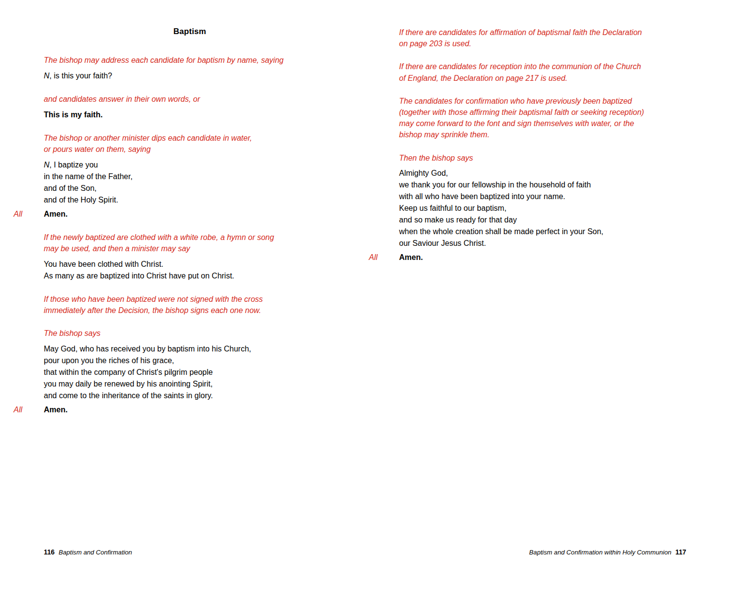Baptism
The bishop may address each candidate for baptism by name, saying
N, is this your faith?
and candidates answer in their own words, or
This is my faith.
The bishop or another minister dips each candidate in water,
or pours water on them, saying
N, I baptize you
in the name of the Father,
and of the Son,
and of the Holy Spirit.
All Amen.
If the newly baptized are clothed with a white robe, a hymn or song
may be used, and then a minister may say
You have been clothed with Christ.
As many as are baptized into Christ have put on Christ.
If those who have been baptized were not signed with the cross
immediately after the Decision, the bishop signs each one now.
The bishop says
May God, who has received you by baptism into his Church,
pour upon you the riches of his grace,
that within the company of Christ's pilgrim people
you may daily be renewed by his anointing Spirit,
and come to the inheritance of the saints in glory.
All Amen.
116 Baptism and Confirmation
If there are candidates for affirmation of baptismal faith the Declaration
on page 203 is used.
If there are candidates for reception into the communion of the Church
of England, the Declaration on page 217 is used.
The candidates for confirmation who have previously been baptized
(together with those affirming their baptismal faith or seeking reception)
may come forward to the font and sign themselves with water, or the
bishop may sprinkle them.
Then the bishop says
Almighty God,
we thank you for our fellowship in the household of faith
with all who have been baptized into your name.
Keep us faithful to our baptism,
and so make us ready for that day
when the whole creation shall be made perfect in your Son,
our Saviour Jesus Christ.
All Amen.
Baptism and Confirmation within Holy Communion117